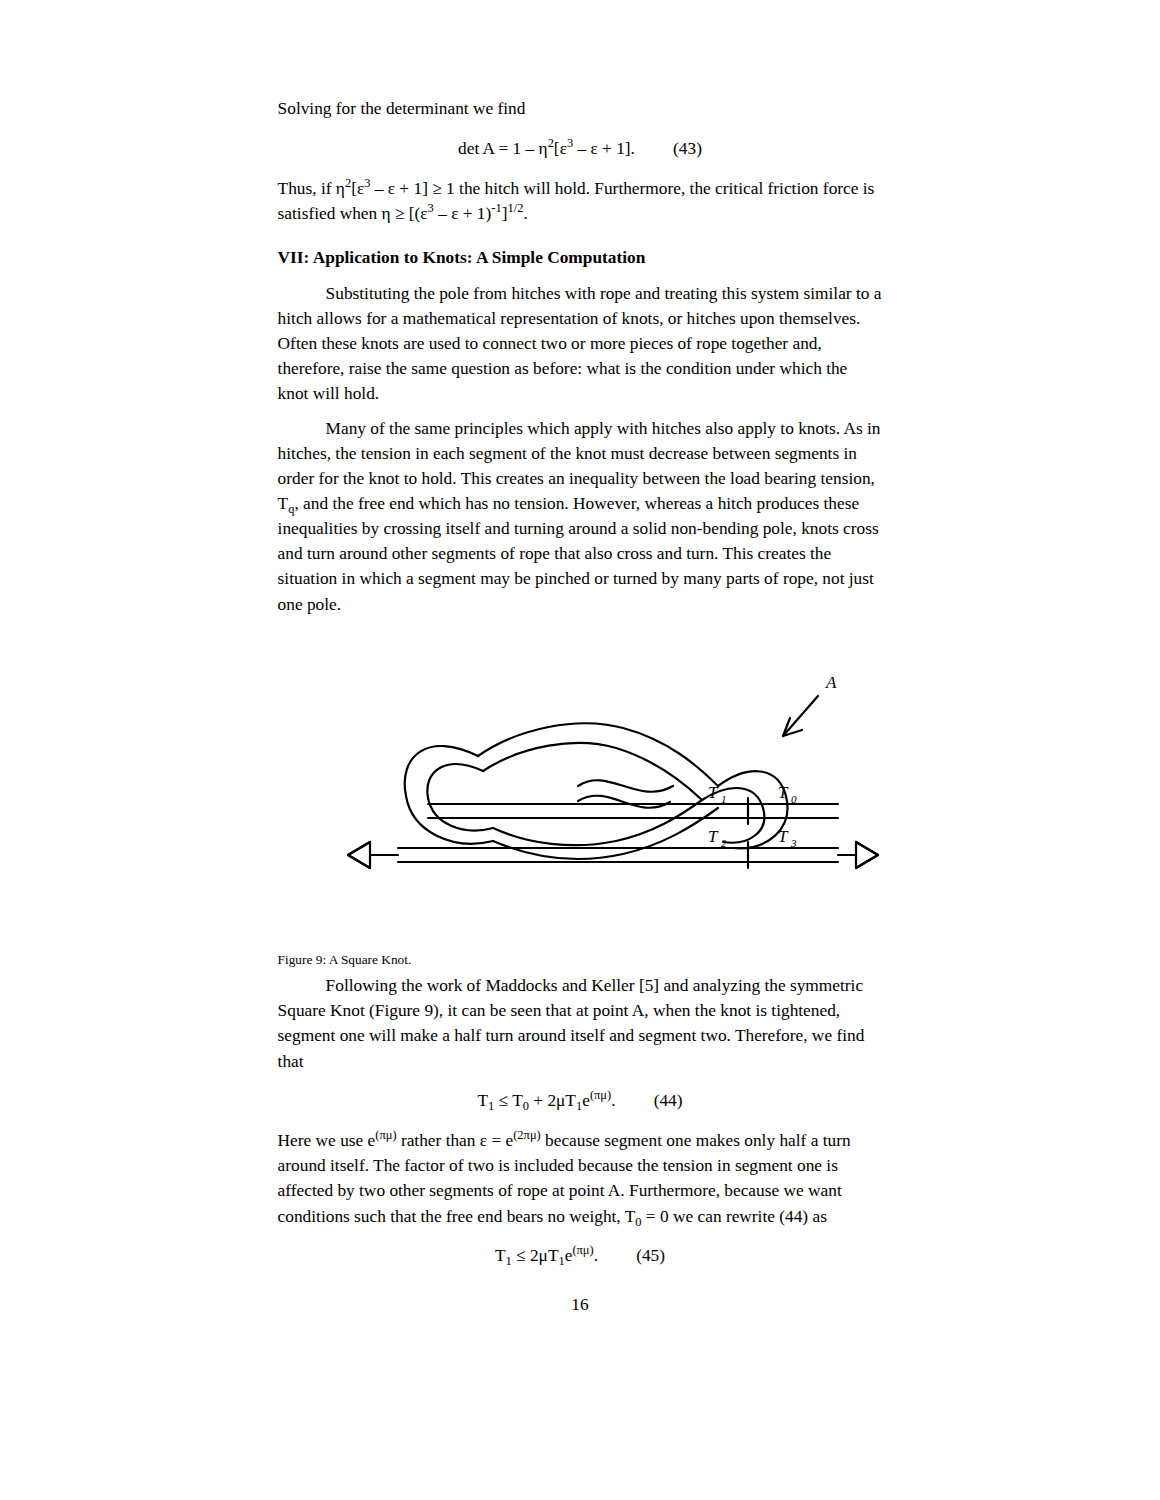Solving for the determinant we find
det A = 1 – η2[ε3 – ε + 1].(43)
Thus, if η2[ε3 – ε + 1] ≥ 1 the hitch will hold. Furthermore, the critical friction force is satisfied when η ≥ [(ε3 – ε + 1)-1]1/2.
VII: Application to Knots: A Simple Computation
Substituting the pole from hitches with rope and treating this system similar to a hitch allows for a mathematical representation of knots, or hitches upon themselves. Often these knots are used to connect two or more pieces of rope together and, therefore, raise the same question as before: what is the condition under which the knot will hold.
Many of the same principles which apply with hitches also apply to knots. As in hitches, the tension in each segment of the knot must decrease between segments in order for the knot to hold. This creates an inequality between the load bearing tension, Tq, and the free end which has no tension. However, whereas a hitch produces these inequalities by crossing itself and turning around a solid non-bending pole, knots cross and turn around other segments of rope that also cross and turn. This creates the situation in which a segment may be pinched or turned by many parts of rope, not just one pole.
A T1 T0 T2 T3
Figure 9: A Square Knot.
Following the work of Maddocks and Keller [5] and analyzing the symmetric Square Knot (Figure 9), it can be seen that at point A, when the knot is tightened, segment one will make a half turn around itself and segment two. Therefore, we find that
T1 ≤ T0 + 2μT1e(πμ).(44)
Here we use e(πμ) rather than ε = e(2πμ) because segment one makes only half a turn around itself. The factor of two is included because the tension in segment one is affected by two other segments of rope at point A. Furthermore, because we want conditions such that the free end bears no weight, T0 = 0 we can rewrite (44) as
T1 ≤ 2μT1e(πμ).(45)
16